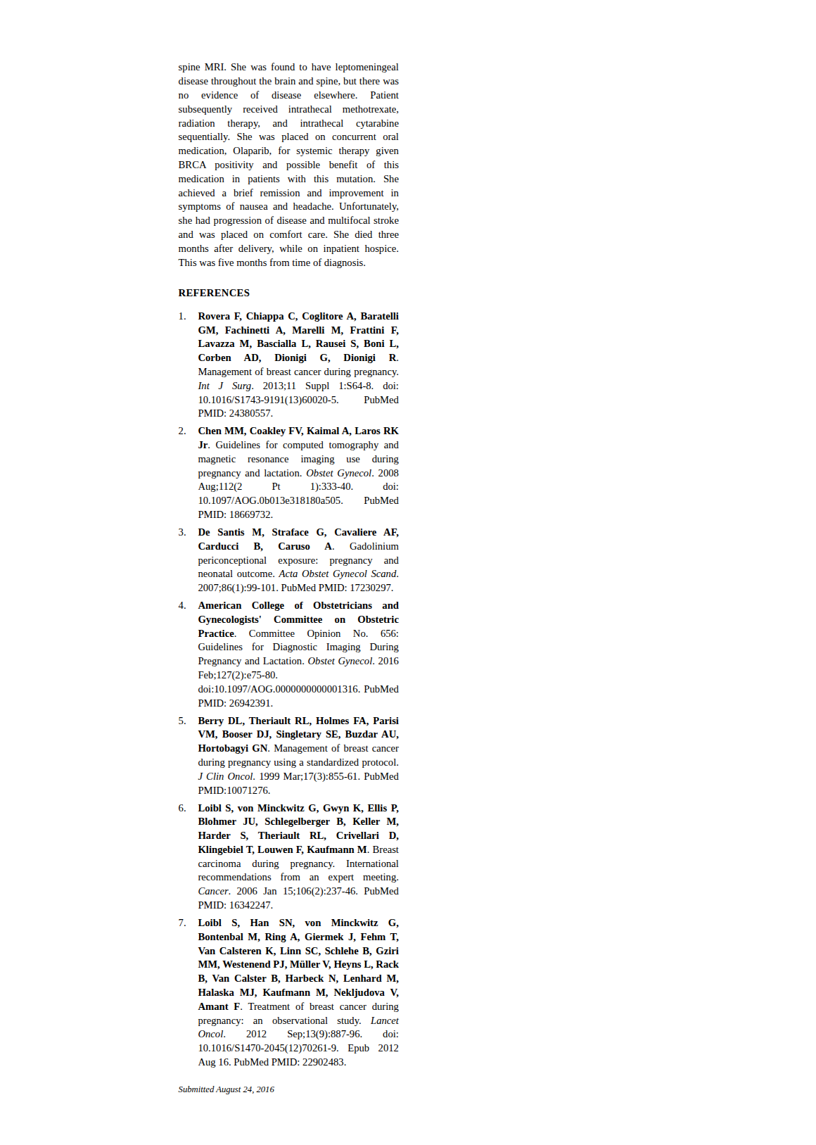spine MRI. She was found to have leptomeningeal disease throughout the brain and spine, but there was no evidence of disease elsewhere. Patient subsequently received intrathecal methotrexate, radiation therapy, and intrathecal cytarabine sequentially. She was placed on concurrent oral medication, Olaparib, for systemic therapy given BRCA positivity and possible benefit of this medication in patients with this mutation. She achieved a brief remission and improvement in symptoms of nausea and headache. Unfortunately, she had progression of disease and multifocal stroke and was placed on comfort care. She died three months after delivery, while on inpatient hospice. This was five months from time of diagnosis.
REFERENCES
Rovera F, Chiappa C, Coglitore A, Baratelli GM, Fachinetti A, Marelli M, Frattini F, Lavazza M, Bascialla L, Rausei S, Boni L, Corben AD, Dionigi G, Dionigi R. Management of breast cancer during pregnancy. Int J Surg. 2013;11 Suppl 1:S64-8. doi: 10.1016/S1743-9191(13)60020-5. PubMed PMID: 24380557.
Chen MM, Coakley FV, Kaimal A, Laros RK Jr. Guidelines for computed tomography and magnetic resonance imaging use during pregnancy and lactation. Obstet Gynecol. 2008 Aug;112(2 Pt 1):333-40. doi: 10.1097/AOG.0b013e318180a505. PubMed PMID: 18669732.
De Santis M, Straface G, Cavaliere AF, Carducci B, Caruso A. Gadolinium periconceptional exposure: pregnancy and neonatal outcome. Acta Obstet Gynecol Scand. 2007;86(1):99-101. PubMed PMID: 17230297.
American College of Obstetricians and Gynecologists' Committee on Obstetric Practice. Committee Opinion No. 656: Guidelines for Diagnostic Imaging During Pregnancy and Lactation. Obstet Gynecol. 2016 Feb;127(2):e75-80.
doi:10.1097/AOG.0000000000001316. PubMed PMID: 26942391.
Berry DL, Theriault RL, Holmes FA, Parisi VM, Booser DJ, Singletary SE, Buzdar AU, Hortobagyi GN. Management of breast cancer during pregnancy using a standardized protocol. J Clin Oncol. 1999 Mar;17(3):855-61. PubMed PMID:10071276.
Loibl S, von Minckwitz G, Gwyn K, Ellis P, Blohmer JU, Schlegelberger B, Keller M, Harder S, Theriault RL, Crivellari D, Klingebiel T, Louwen F, Kaufmann M. Breast carcinoma during pregnancy. International recommendations from an expert meeting. Cancer. 2006 Jan 15;106(2):237-46. PubMed PMID: 16342247.
Loibl S, Han SN, von Minckwitz G, Bontenbal M, Ring A, Giermek J, Fehm T, Van Calsteren K, Linn SC, Schlehe B, Gziri MM, Westenend PJ, Müller V, Heyns L, Rack B, Van Calster B, Harbeck N, Lenhard M, Halaska MJ, Kaufmann M, Nekljudova V, Amant F. Treatment of breast cancer during pregnancy: an observational study. Lancet Oncol. 2012 Sep;13(9):887-96. doi: 10.1016/S1470-2045(12)70261-9. Epub 2012 Aug 16. PubMed PMID: 22902483.
Submitted August 24, 2016